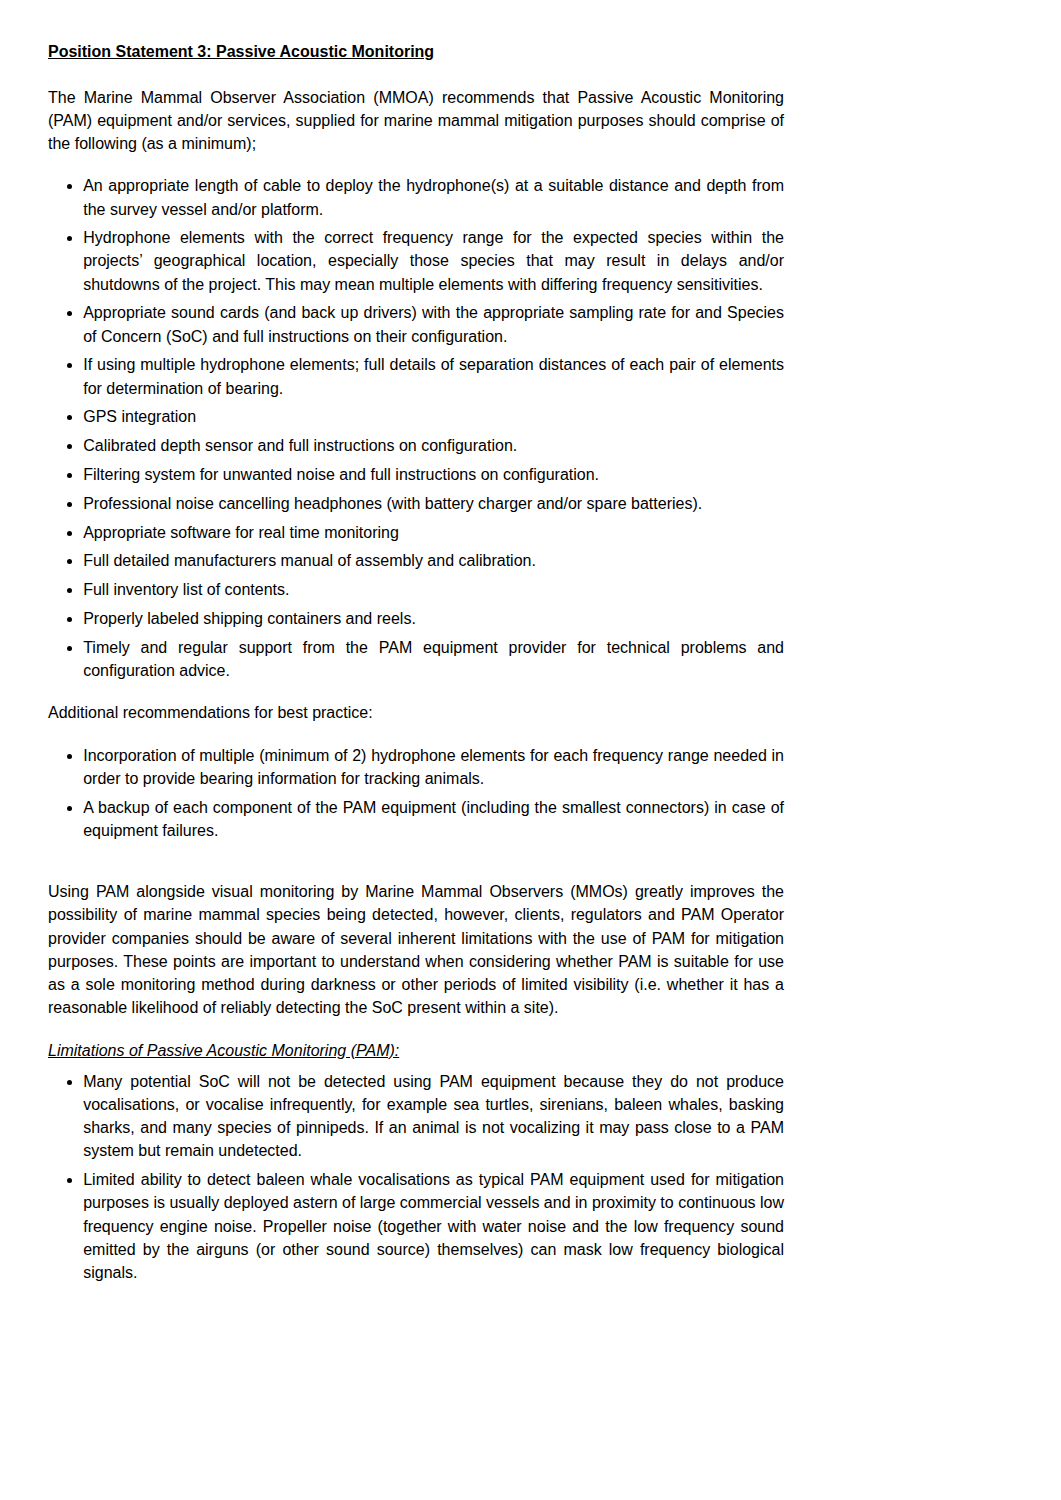Position Statement 3: Passive Acoustic Monitoring
The Marine Mammal Observer Association (MMOA) recommends that Passive Acoustic Monitoring (PAM) equipment and/or services, supplied for marine mammal mitigation purposes should comprise of the following (as a minimum);
An appropriate length of cable to deploy the hydrophone(s) at a suitable distance and depth from the survey vessel and/or platform.
Hydrophone elements with the correct frequency range for the expected species within the projects’ geographical location, especially those species that may result in delays and/or shutdowns of the project. This may mean multiple elements with differing frequency sensitivities.
Appropriate sound cards (and back up drivers) with the appropriate sampling rate for and Species of Concern (SoC) and full instructions on their configuration.
If using multiple hydrophone elements; full details of separation distances of each pair of elements for determination of bearing.
GPS integration
Calibrated depth sensor and full instructions on configuration.
Filtering system for unwanted noise and full instructions on configuration.
Professional noise cancelling headphones (with battery charger and/or spare batteries).
Appropriate software for real time monitoring
Full detailed manufacturers manual of assembly and calibration.
Full inventory list of contents.
Properly labeled shipping containers and reels.
Timely and regular support from the PAM equipment provider for technical problems and configuration advice.
Additional recommendations for best practice:
Incorporation of multiple (minimum of 2) hydrophone elements for each frequency range needed in order to provide bearing information for tracking animals.
A backup of each component of the PAM equipment (including the smallest connectors) in case of equipment failures.
Using PAM alongside visual monitoring by Marine Mammal Observers (MMOs) greatly improves the possibility of marine mammal species being detected, however, clients, regulators and PAM Operator provider companies should be aware of several inherent limitations with the use of PAM for mitigation purposes. These points are important to understand when considering whether PAM is suitable for use as a sole monitoring method during darkness or other periods of limited visibility (i.e. whether it has a reasonable likelihood of reliably detecting the SoC present within a site).
Limitations of Passive Acoustic Monitoring (PAM):
Many potential SoC will not be detected using PAM equipment because they do not produce vocalisations, or vocalise infrequently, for example sea turtles, sirenians, baleen whales, basking sharks, and many species of pinnipeds. If an animal is not vocalizing it may pass close to a PAM system but remain undetected.
Limited ability to detect baleen whale vocalisations as typical PAM equipment used for mitigation purposes is usually deployed astern of large commercial vessels and in proximity to continuous low frequency engine noise. Propeller noise (together with water noise and the low frequency sound emitted by the airguns (or other sound source) themselves) can mask low frequency biological signals.